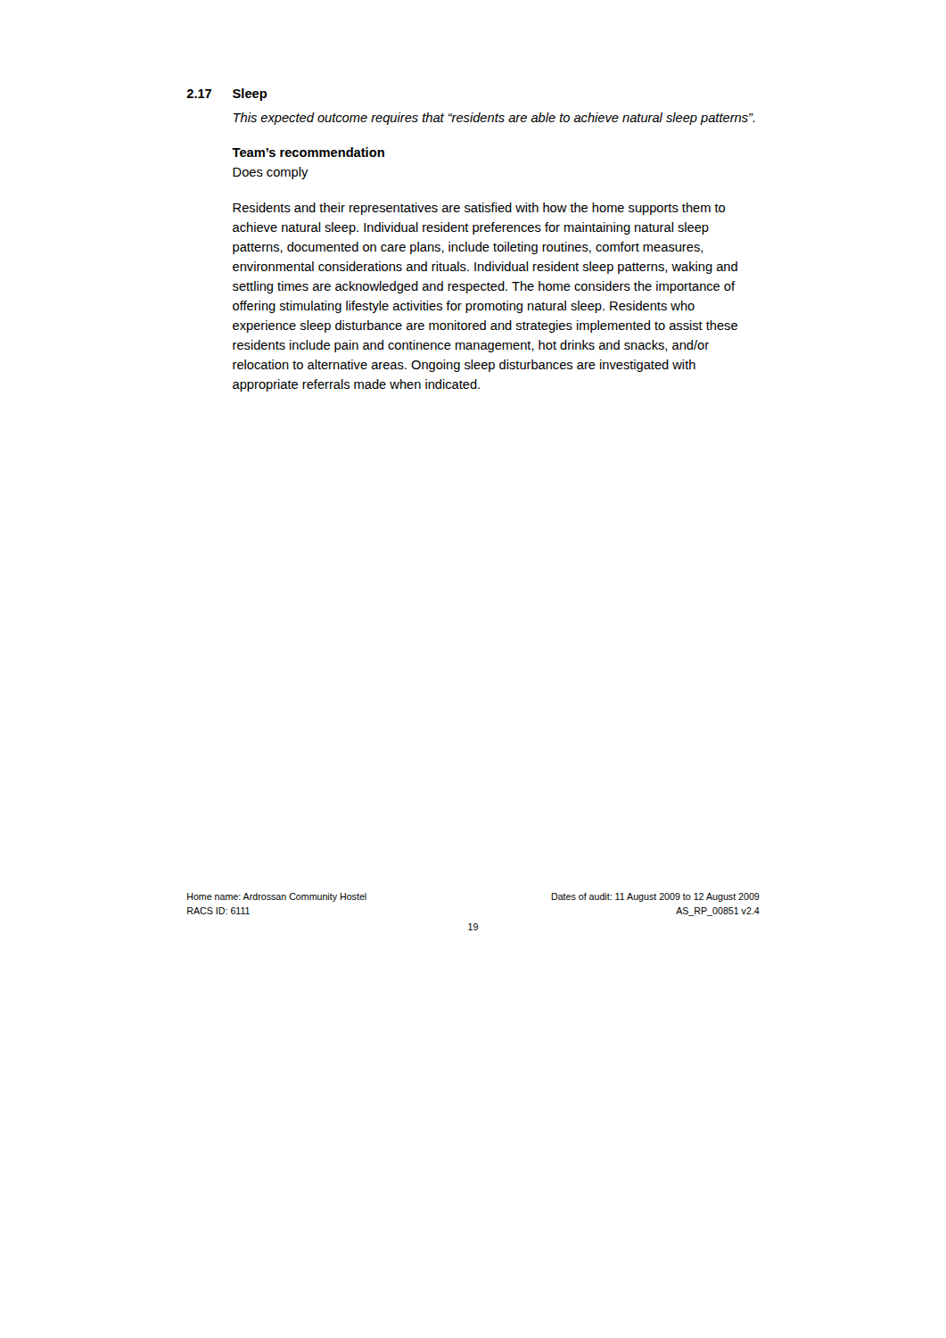2.17 Sleep
This expected outcome requires that “residents are able to achieve natural sleep patterns”.
Team’s recommendation
Does comply
Residents and their representatives are satisfied with how the home supports them to achieve natural sleep. Individual resident preferences for maintaining natural sleep patterns, documented on care plans, include toileting routines, comfort measures, environmental considerations and rituals. Individual resident sleep patterns, waking and settling times are acknowledged and respected. The home considers the importance of offering stimulating lifestyle activities for promoting natural sleep. Residents who experience sleep disturbance are monitored and strategies implemented to assist these residents include pain and continence management, hot drinks and snacks, and/or relocation to alternative areas. Ongoing sleep disturbances are investigated with appropriate referrals made when indicated.
Home name: Ardrossan Community Hostel
Dates of audit: 11 August 2009 to 12 August 2009
RACS ID: 6111
AS_RP_00851 v2.4
19